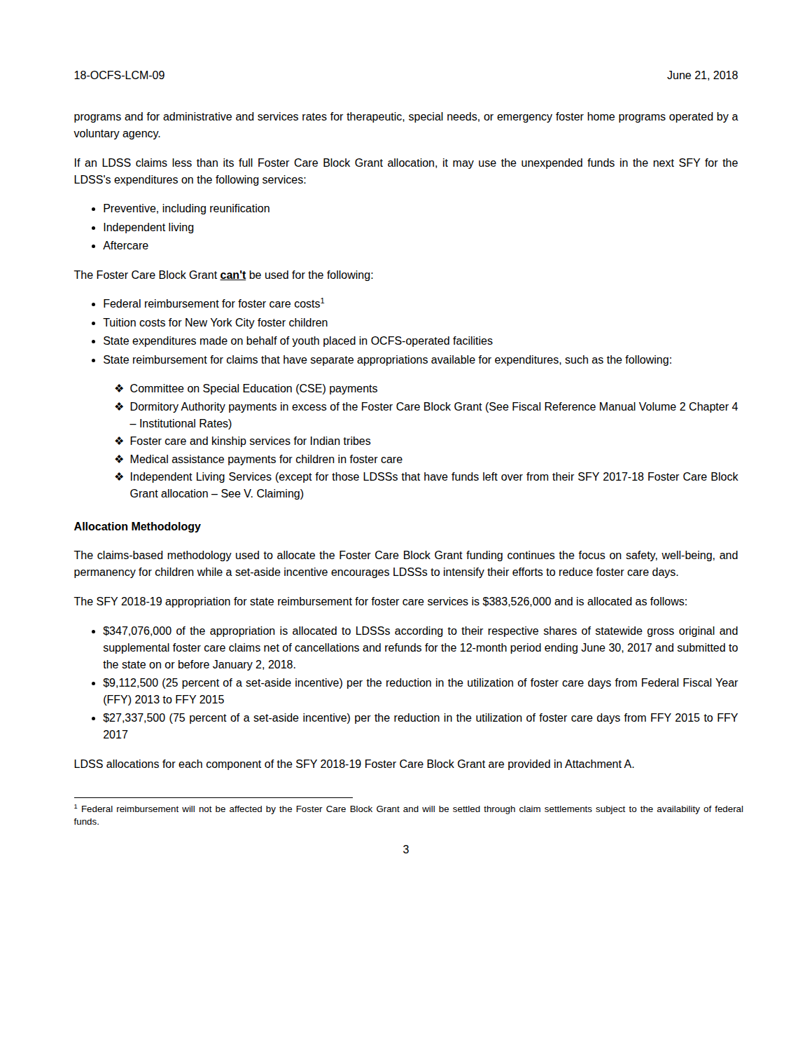18-OCFS-LCM-09 June 21, 2018
programs and for administrative and services rates for therapeutic, special needs, or emergency foster home programs operated by a voluntary agency.
If an LDSS claims less than its full Foster Care Block Grant allocation, it may use the unexpended funds in the next SFY for the LDSS's expenditures on the following services:
Preventive, including reunification
Independent living
Aftercare
The Foster Care Block Grant can't be used for the following:
Federal reimbursement for foster care costs1
Tuition costs for New York City foster children
State expenditures made on behalf of youth placed in OCFS-operated facilities
State reimbursement for claims that have separate appropriations available for expenditures, such as the following:
Committee on Special Education (CSE) payments
Dormitory Authority payments in excess of the Foster Care Block Grant (See Fiscal Reference Manual Volume 2 Chapter 4 – Institutional Rates)
Foster care and kinship services for Indian tribes
Medical assistance payments for children in foster care
Independent Living Services (except for those LDSSs that have funds left over from their SFY 2017-18 Foster Care Block Grant allocation – See V. Claiming)
Allocation Methodology
The claims-based methodology used to allocate the Foster Care Block Grant funding continues the focus on safety, well-being, and permanency for children while a set-aside incentive encourages LDSSs to intensify their efforts to reduce foster care days.
The SFY 2018-19 appropriation for state reimbursement for foster care services is $383,526,000 and is allocated as follows:
$347,076,000 of the appropriation is allocated to LDSSs according to their respective shares of statewide gross original and supplemental foster care claims net of cancellations and refunds for the 12-month period ending June 30, 2017 and submitted to the state on or before January 2, 2018.
$9,112,500 (25 percent of a set-aside incentive) per the reduction in the utilization of foster care days from Federal Fiscal Year (FFY) 2013 to FFY 2015
$27,337,500 (75 percent of a set-aside incentive) per the reduction in the utilization of foster care days from FFY 2015 to FFY 2017
LDSS allocations for each component of the SFY 2018-19 Foster Care Block Grant are provided in Attachment A.
1 Federal reimbursement will not be affected by the Foster Care Block Grant and will be settled through claim settlements subject to the availability of federal funds.
3